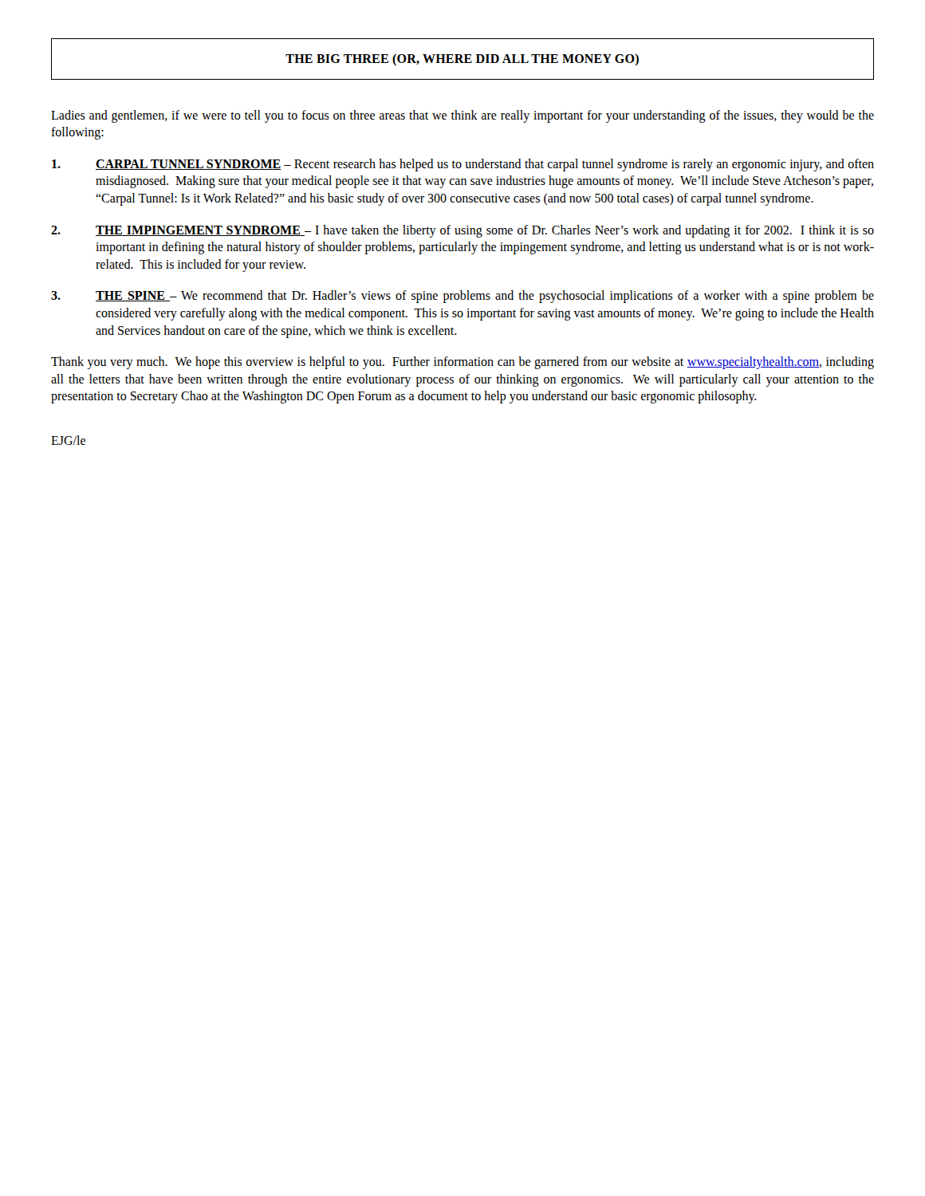THE BIG THREE (OR, WHERE DID ALL THE MONEY GO)
Ladies and gentlemen, if we were to tell you to focus on three areas that we think are really important for your understanding of the issues, they would be the following:
CARPAL TUNNEL SYNDROME – Recent research has helped us to understand that carpal tunnel syndrome is rarely an ergonomic injury, and often misdiagnosed. Making sure that your medical people see it that way can save industries huge amounts of money. We’ll include Steve Atcheson’s paper, “Carpal Tunnel: Is it Work Related?” and his basic study of over 300 consecutive cases (and now 500 total cases) of carpal tunnel syndrome.
THE IMPINGEMENT SYNDROME – I have taken the liberty of using some of Dr. Charles Neer’s work and updating it for 2002. I think it is so important in defining the natural history of shoulder problems, particularly the impingement syndrome, and letting us understand what is or is not work-related. This is included for your review.
THE SPINE – We recommend that Dr. Hadler’s views of spine problems and the psychosocial implications of a worker with a spine problem be considered very carefully along with the medical component. This is so important for saving vast amounts of money. We’re going to include the Health and Services handout on care of the spine, which we think is excellent.
Thank you very much. We hope this overview is helpful to you. Further information can be garnered from our website at www.specialtyhealth.com, including all the letters that have been written through the entire evolutionary process of our thinking on ergonomics. We will particularly call your attention to the presentation to Secretary Chao at the Washington DC Open Forum as a document to help you understand our basic ergonomic philosophy.
EJG/le